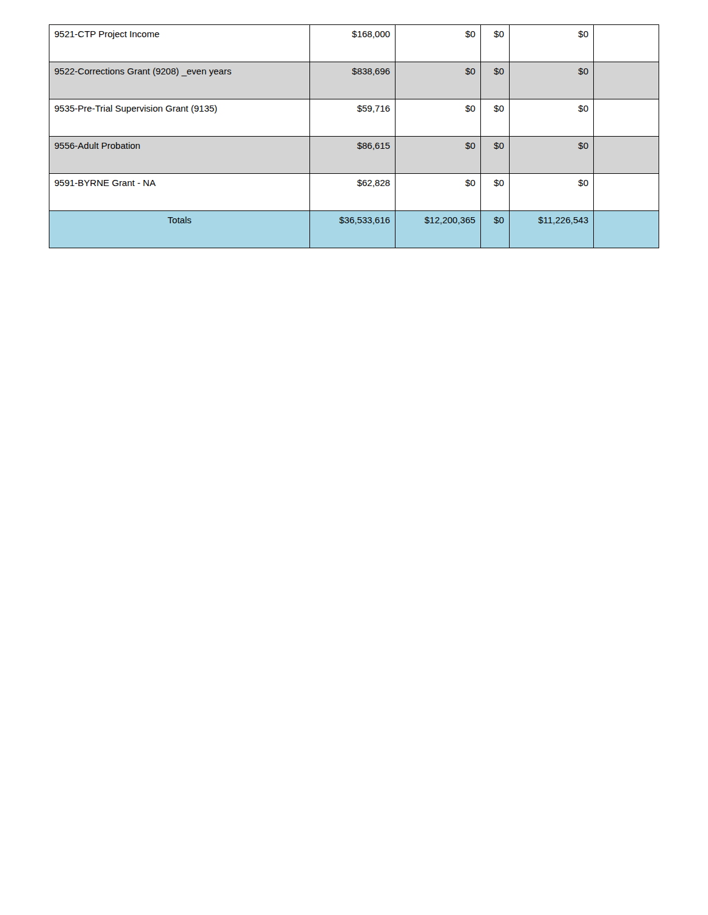| 9521-CTP Project Income | $168,000 | $0 | $0 | $0 | |
| 9522-Corrections Grant (9208) _even years | $838,696 | $0 | $0 | $0 | |
| 9535-Pre-Trial Supervision Grant (9135) | $59,716 | $0 | $0 | $0 | |
| 9556-Adult Probation | $86,615 | $0 | $0 | $0 | |
| 9591-BYRNE Grant - NA | $62,828 | $0 | $0 | $0 | |
| Totals | $36,533,616 | $12,200,365 | $0 | $11,226,543 | |